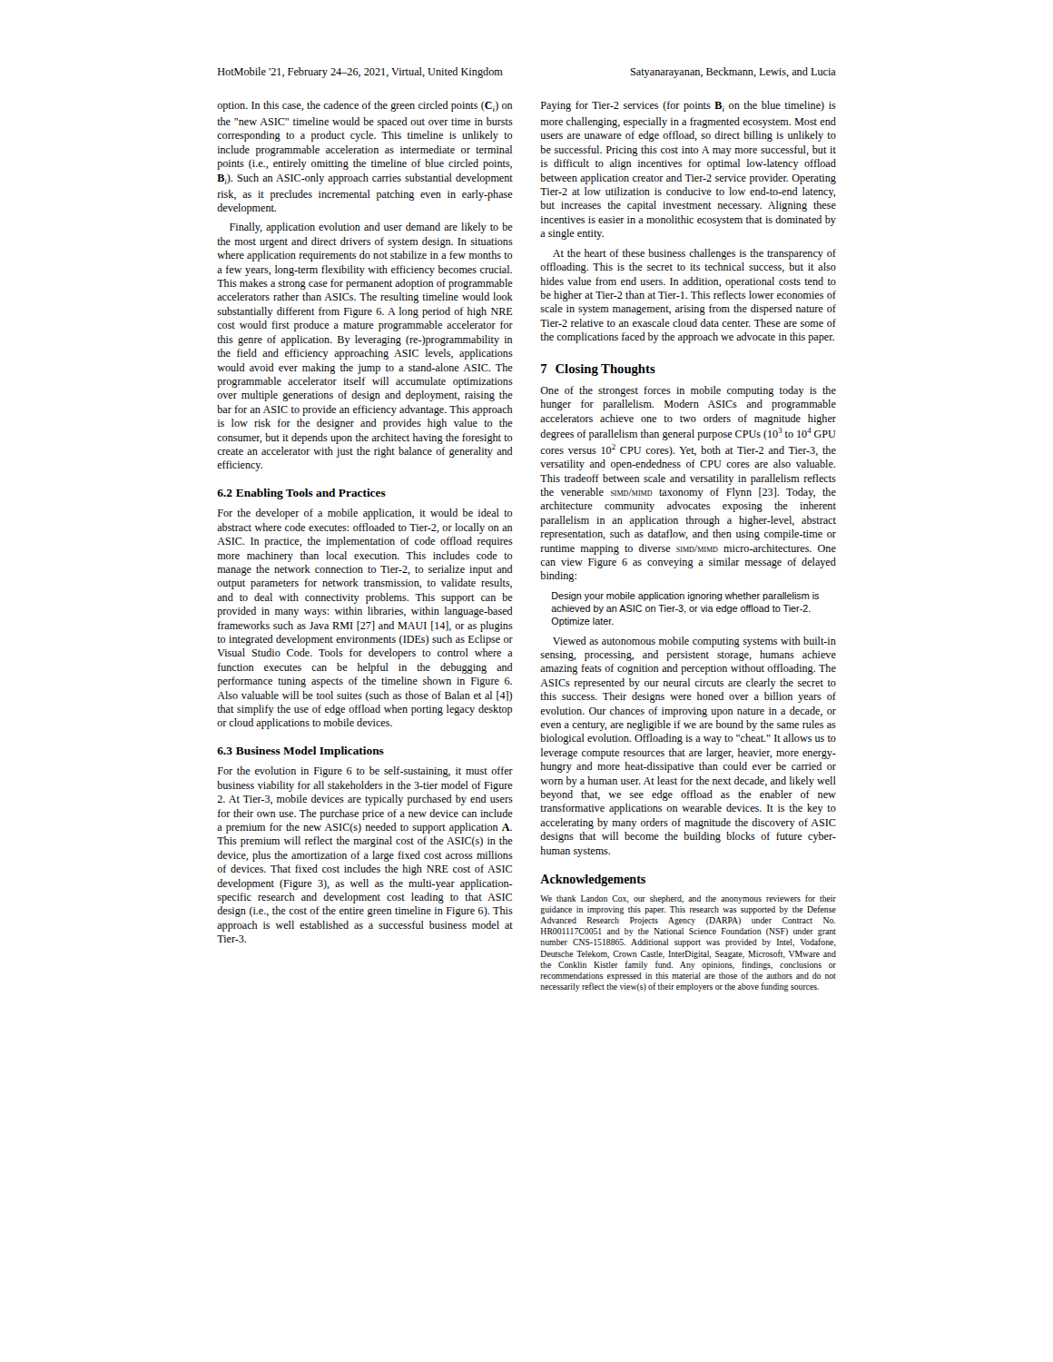HotMobile '21, February 24–26, 2021, Virtual, United Kingdom
Satyanarayanan, Beckmann, Lewis, and Lucia
option. In this case, the cadence of the green circled points (Ci) on the "new ASIC" timeline would be spaced out over time in bursts corresponding to a product cycle. This timeline is unlikely to include programmable acceleration as intermediate or terminal points (i.e., entirely omitting the timeline of blue circled points, Bi). Such an ASIC-only approach carries substantial development risk, as it precludes incremental patching even in early-phase development.
Finally, application evolution and user demand are likely to be the most urgent and direct drivers of system design. In situations where application requirements do not stabilize in a few months to a few years, long-term flexibility with efficiency becomes crucial. This makes a strong case for permanent adoption of programmable accelerators rather than ASICs. The resulting timeline would look substantially different from Figure 6. A long period of high NRE cost would first produce a mature programmable accelerator for this genre of application. By leveraging (re-)programmability in the field and efficiency approaching ASIC levels, applications would avoid ever making the jump to a stand-alone ASIC. The programmable accelerator itself will accumulate optimizations over multiple generations of design and deployment, raising the bar for an ASIC to provide an efficiency advantage. This approach is low risk for the designer and provides high value to the consumer, but it depends upon the architect having the foresight to create an accelerator with just the right balance of generality and efficiency.
6.2 Enabling Tools and Practices
For the developer of a mobile application, it would be ideal to abstract where code executes: offloaded to Tier-2, or locally on an ASIC. In practice, the implementation of code offload requires more machinery than local execution. This includes code to manage the network connection to Tier-2, to serialize input and output parameters for network transmission, to validate results, and to deal with connectivity problems. This support can be provided in many ways: within libraries, within language-based frameworks such as Java RMI [27] and MAUI [14], or as plugins to integrated development environments (IDEs) such as Eclipse or Visual Studio Code. Tools for developers to control where a function executes can be helpful in the debugging and performance tuning aspects of the timeline shown in Figure 6. Also valuable will be tool suites (such as those of Balan et al [4]) that simplify the use of edge offload when porting legacy desktop or cloud applications to mobile devices.
6.3 Business Model Implications
For the evolution in Figure 6 to be self-sustaining, it must offer business viability for all stakeholders in the 3-tier model of Figure 2. At Tier-3, mobile devices are typically purchased by end users for their own use. The purchase price of a new device can include a premium for the new ASIC(s) needed to support application A. This premium will reflect the marginal cost of the ASIC(s) in the device, plus the amortization of a large fixed cost across millions of devices. That fixed cost includes the high NRE cost of ASIC development (Figure 3), as well as the multi-year application-specific research and development cost leading to that ASIC design (i.e., the cost of the entire green timeline in Figure 6). This approach is well established as a successful business model at Tier-3.
Paying for Tier-2 services (for points Bi on the blue timeline) is more challenging, especially in a fragmented ecosystem. Most end users are unaware of edge offload, so direct billing is unlikely to be successful. Pricing this cost into A may more successful, but it is difficult to align incentives for optimal low-latency offload between application creator and Tier-2 service provider. Operating Tier-2 at low utilization is conducive to low end-to-end latency, but increases the capital investment necessary. Aligning these incentives is easier in a monolithic ecosystem that is dominated by a single entity.
At the heart of these business challenges is the transparency of offloading. This is the secret to its technical success, but it also hides value from end users. In addition, operational costs tend to be higher at Tier-2 than at Tier-1. This reflects lower economies of scale in system management, arising from the dispersed nature of Tier-2 relative to an exascale cloud data center. These are some of the complications faced by the approach we advocate in this paper.
7 Closing Thoughts
One of the strongest forces in mobile computing today is the hunger for parallelism. Modern ASICs and programmable accelerators achieve one to two orders of magnitude higher degrees of parallelism than general purpose CPUs (103 to 104 GPU cores versus 102 CPU cores). Yet, both at Tier-2 and Tier-3, the versatility and open-endedness of CPU cores are also valuable. This tradeoff between scale and versatility in parallelism reflects the venerable simd/mimd taxonomy of Flynn [23]. Today, the architecture community advocates exposing the inherent parallelism in an application through a higher-level, abstract representation, such as dataflow, and then using compile-time or runtime mapping to diverse simd/mimd micro-architectures. One can view Figure 6 as conveying a similar message of delayed binding:
Design your mobile application ignoring whether parallelism is achieved by an ASIC on Tier-3, or via edge offload to Tier-2. Optimize later.
Viewed as autonomous mobile computing systems with built-in sensing, processing, and persistent storage, humans achieve amazing feats of cognition and perception without offloading. The ASICs represented by our neural circuts are clearly the secret to this success. Their designs were honed over a billion years of evolution. Our chances of improving upon nature in a decade, or even a century, are negligible if we are bound by the same rules as biological evolution. Offloading is a way to "cheat." It allows us to leverage compute resources that are larger, heavier, more energy-hungry and more heat-dissipative than could ever be carried or worn by a human user. At least for the next decade, and likely well beyond that, we see edge offload as the enabler of new transformative applications on wearable devices. It is the key to accelerating by many orders of magnitude the discovery of ASIC designs that will become the building blocks of future cyber-human systems.
Acknowledgements
We thank Landon Cox, our shepherd, and the anonymous reviewers for their guidance in improving this paper. This research was supported by the Defense Advanced Research Projects Agency (DARPA) under Contract No. HR001117C0051 and by the National Science Foundation (NSF) under grant number CNS-1518865. Additional support was provided by Intel, Vodafone, Deutsche Telekom, Crown Castle, InterDigital, Seagate, Microsoft, VMware and the Conklin Kistler family fund. Any opinions, findings, conclusions or recommendations expressed in this material are those of the authors and do not necessarily reflect the view(s) of their employers or the above funding sources.